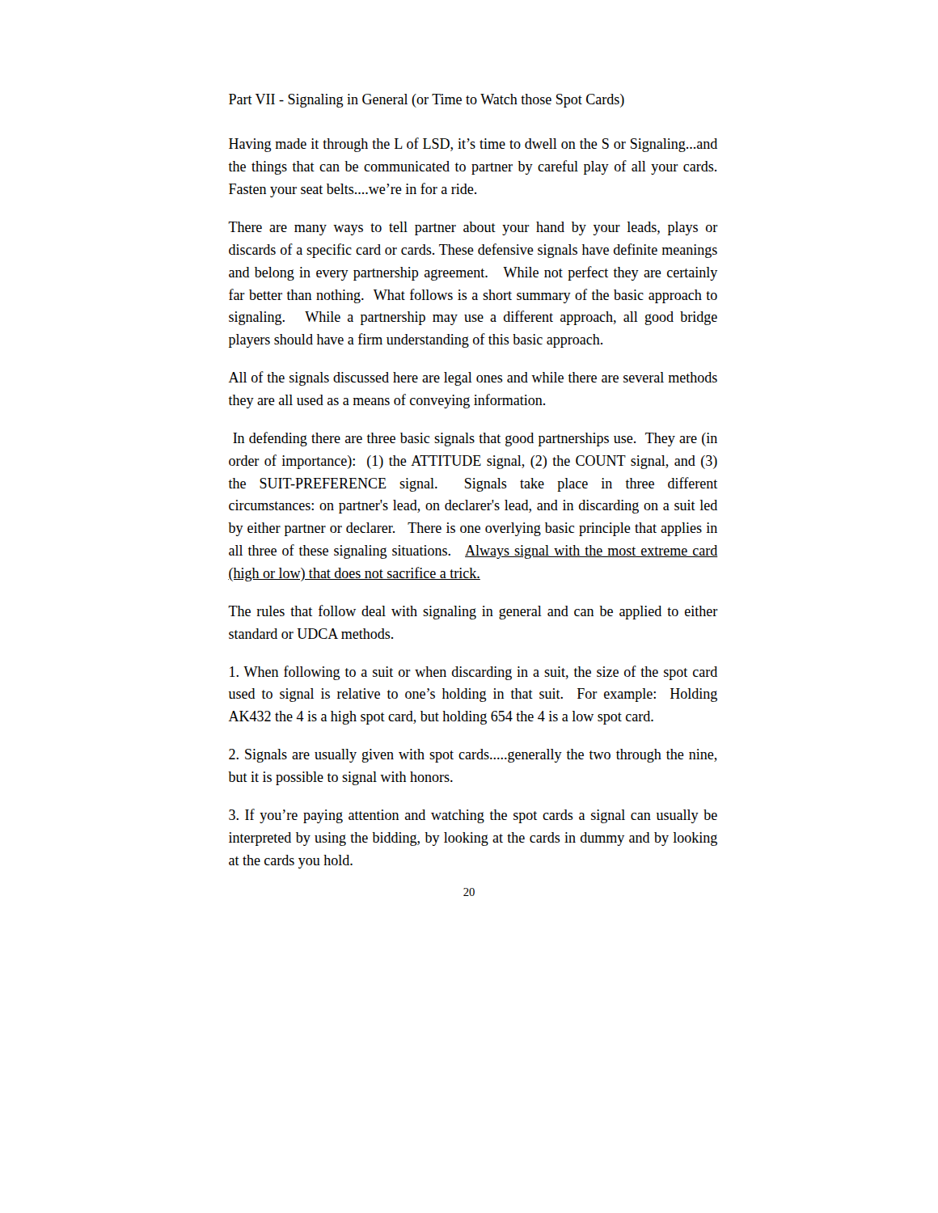Part VII - Signaling in General (or Time to Watch those Spot Cards)
Having made it through the L of LSD, it’s time to dwell on the S or Signaling...and the things that can be communicated to partner by careful play of all your cards. Fasten your seat belts....we’re in for a ride.
There are many ways to tell partner about your hand by your leads, plays or discards of a specific card or cards. These defensive signals have definite meanings and belong in every partnership agreement. While not perfect they are certainly far better than nothing. What follows is a short summary of the basic approach to signaling. While a partnership may use a different approach, all good bridge players should have a firm understanding of this basic approach.
All of the signals discussed here are legal ones and while there are several methods they are all used as a means of conveying information.
In defending there are three basic signals that good partnerships use. They are (in order of importance): (1) the ATTITUDE signal, (2) the COUNT signal, and (3) the SUIT-PREFERENCE signal. Signals take place in three different circumstances: on partner's lead, on declarer's lead, and in discarding on a suit led by either partner or declarer. There is one overlying basic principle that applies in all three of these signaling situations. Always signal with the most extreme card (high or low) that does not sacrifice a trick.
The rules that follow deal with signaling in general and can be applied to either standard or UDCA methods.
1. When following to a suit or when discarding in a suit, the size of the spot card used to signal is relative to one’s holding in that suit. For example: Holding AK432 the 4 is a high spot card, but holding 654 the 4 is a low spot card.
2. Signals are usually given with spot cards.....generally the two through the nine, but it is possible to signal with honors.
3. If you’re paying attention and watching the spot cards a signal can usually be interpreted by using the bidding, by looking at the cards in dummy and by looking at the cards you hold.
20